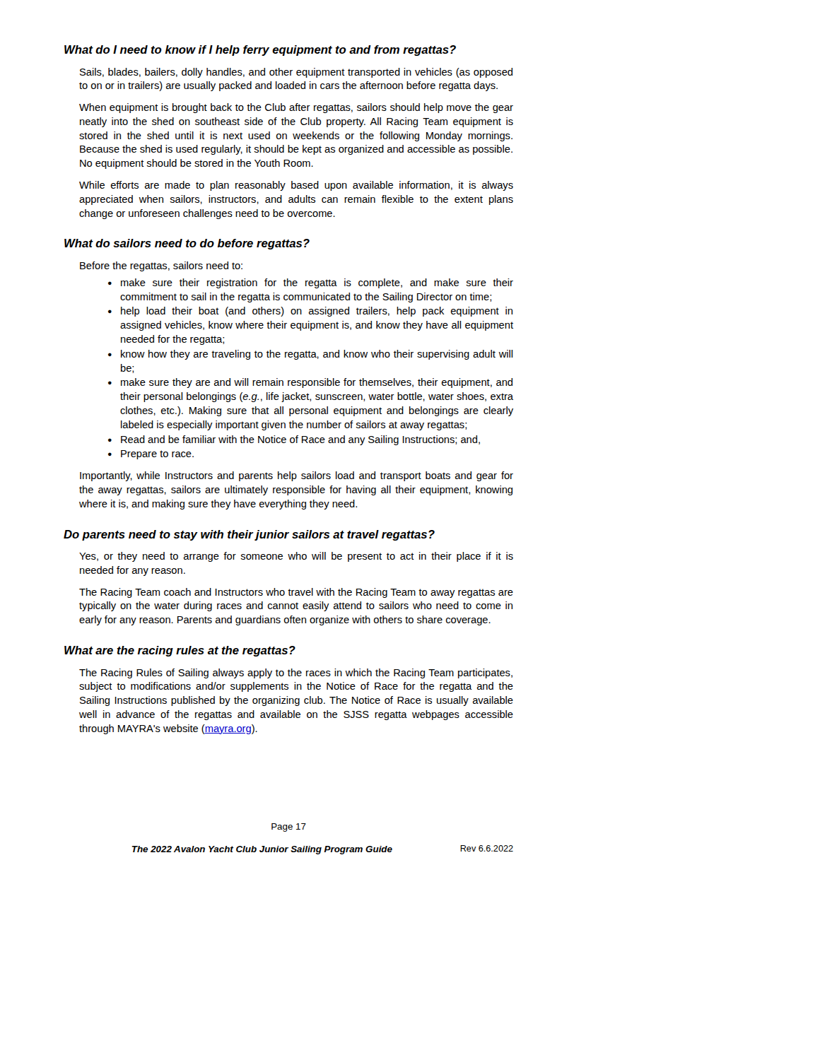What do I need to know if I help ferry equipment to and from regattas?
Sails, blades, bailers, dolly handles, and other equipment transported in vehicles (as opposed to on or in trailers) are usually packed and loaded in cars the afternoon before regatta days.
When equipment is brought back to the Club after regattas, sailors should help move the gear neatly into the shed on southeast side of the Club property. All Racing Team equipment is stored in the shed until it is next used on weekends or the following Monday mornings. Because the shed is used regularly, it should be kept as organized and accessible as possible. No equipment should be stored in the Youth Room.
While efforts are made to plan reasonably based upon available information, it is always appreciated when sailors, instructors, and adults can remain flexible to the extent plans change or unforeseen challenges need to be overcome.
What do sailors need to do before regattas?
Before the regattas, sailors need to:
make sure their registration for the regatta is complete, and make sure their commitment to sail in the regatta is communicated to the Sailing Director on time;
help load their boat (and others) on assigned trailers, help pack equipment in assigned vehicles, know where their equipment is, and know they have all equipment needed for the regatta;
know how they are traveling to the regatta, and know who their supervising adult will be;
make sure they are and will remain responsible for themselves, their equipment, and their personal belongings (e.g., life jacket, sunscreen, water bottle, water shoes, extra clothes, etc.). Making sure that all personal equipment and belongings are clearly labeled is especially important given the number of sailors at away regattas;
Read and be familiar with the Notice of Race and any Sailing Instructions; and,
Prepare to race.
Importantly, while Instructors and parents help sailors load and transport boats and gear for the away regattas, sailors are ultimately responsible for having all their equipment, knowing where it is, and making sure they have everything they need.
Do parents need to stay with their junior sailors at travel regattas?
Yes, or they need to arrange for someone who will be present to act in their place if it is needed for any reason.
The Racing Team coach and Instructors who travel with the Racing Team to away regattas are typically on the water during races and cannot easily attend to sailors who need to come in early for any reason. Parents and guardians often organize with others to share coverage.
What are the racing rules at the regattas?
The Racing Rules of Sailing always apply to the races in which the Racing Team participates, subject to modifications and/or supplements in the Notice of Race for the regatta and the Sailing Instructions published by the organizing club. The Notice of Race is usually available well in advance of the regattas and available on the SJSS regatta webpages accessible through MAYRA's website (mayra.org).
Page 17
The 2022 Avalon Yacht Club Junior Sailing Program Guide Rev 6.6.2022